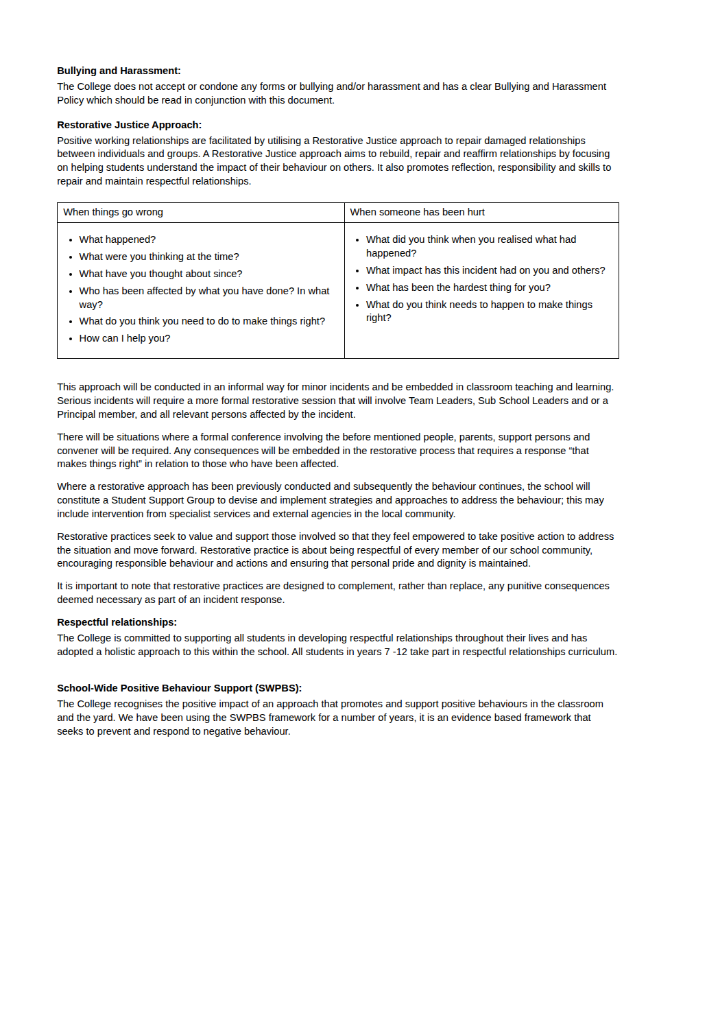Bullying and Harassment:
The College does not accept or condone any forms or bullying and/or harassment and has a clear Bullying and Harassment Policy which should be read in conjunction with this document.
Restorative Justice Approach:
Positive working relationships are facilitated by utilising a Restorative Justice approach to repair damaged relationships between individuals and groups. A Restorative Justice approach aims to rebuild, repair and reaffirm relationships by focusing on helping students understand the impact of their behaviour on others. It also promotes reflection, responsibility and skills to repair and maintain respectful relationships.
| When things go wrong | When someone has been hurt |
| --- | --- |
| What happened? What were you thinking at the time? What have you thought about since? Who has been affected by what you have done? In what way? What do you think you need to do to make things right? How can I help you? | What did you think when you realised what had happened? What impact has this incident had on you and others? What has been the hardest thing for you? What do you think needs to happen to make things right? |
This approach will be conducted in an informal way for minor incidents and be embedded in classroom teaching and learning. Serious incidents will require a more formal restorative session that will involve Team Leaders, Sub School Leaders and or a Principal member, and all relevant persons affected by the incident.
There will be situations where a formal conference involving the before mentioned people, parents, support persons and convener will be required. Any consequences will be embedded in the restorative process that requires a response “that makes things right” in relation to those who have been affected.
Where a restorative approach has been previously conducted and subsequently the behaviour continues, the school will constitute a Student Support Group to devise and implement strategies and approaches to address the behaviour; this may include intervention from specialist services and external agencies in the local community.
Restorative practices seek to value and support those involved so that they feel empowered to take positive action to address the situation and move forward. Restorative practice is about being respectful of every member of our school community, encouraging responsible behaviour and actions and ensuring that personal pride and dignity is maintained.
It is important to note that restorative practices are designed to complement, rather than replace, any punitive consequences deemed necessary as part of an incident response.
Respectful relationships:
The College is committed to supporting all students in developing respectful relationships throughout their lives and has adopted a holistic approach to this within the school. All students in years 7 -12 take part in respectful relationships curriculum.
School-Wide Positive Behaviour Support (SWPBS):
The College recognises the positive impact of an approach that promotes and support positive behaviours in the classroom and the yard. We have been using the SWPBS framework for a number of years, it is an evidence based framework that seeks to prevent and respond to negative behaviour.